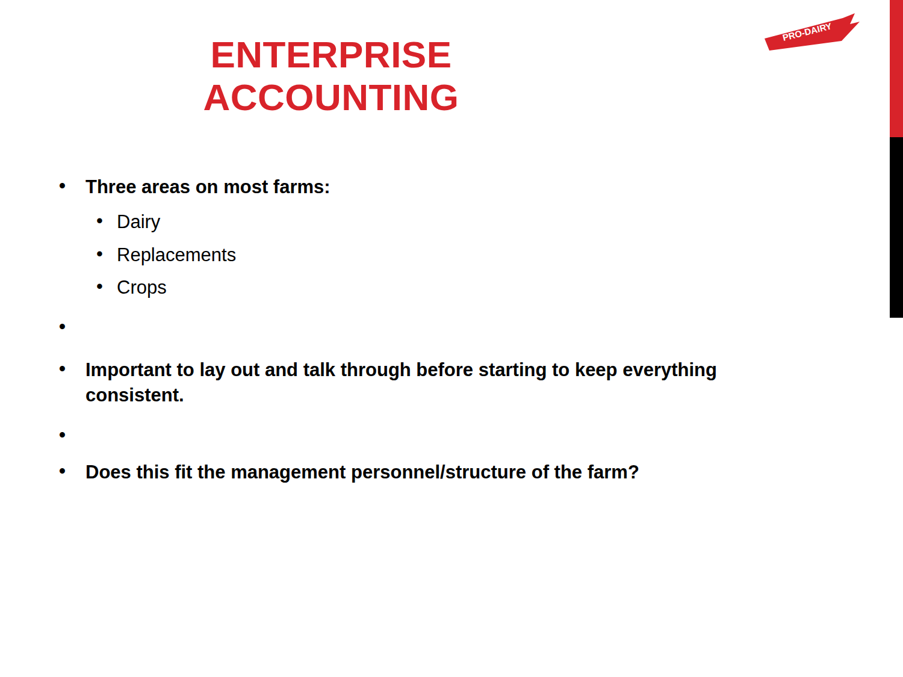PRO-DAIRY
ENTERPRISE
ACCOUNTING
Three areas on most farms:
Dairy
Replacements
Crops
Important to lay out and talk through before starting to keep everything consistent.
Does this fit the management personnel/structure of the farm?